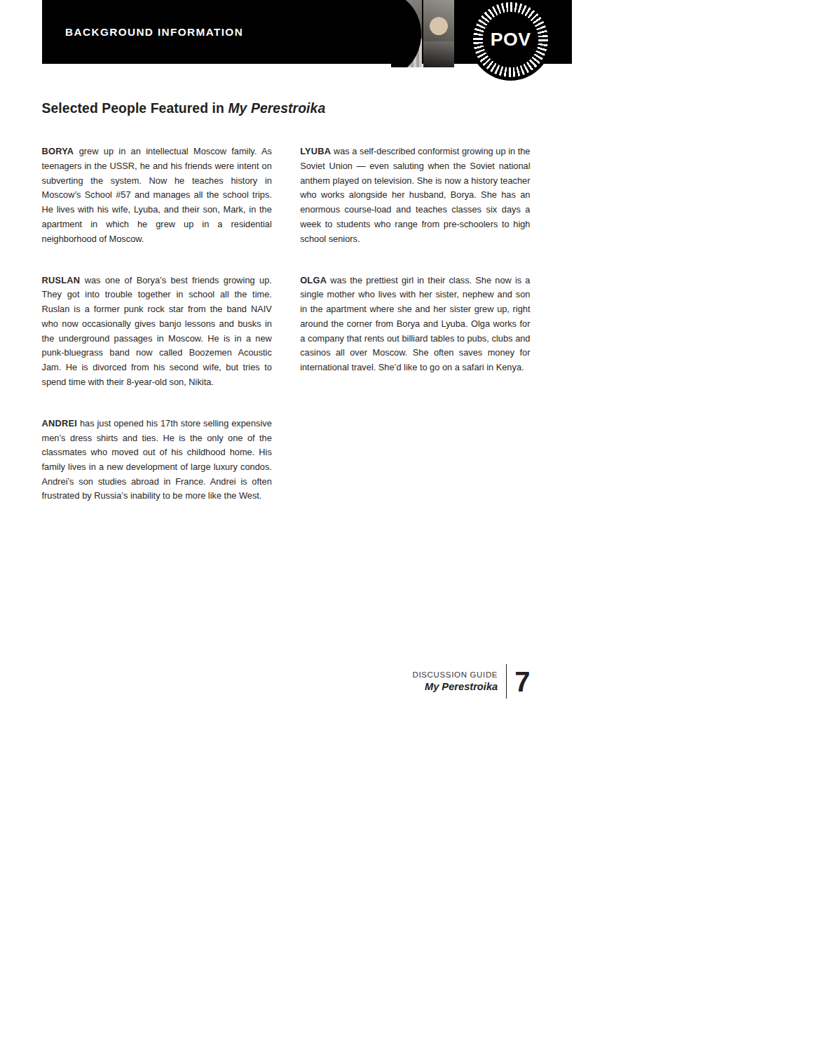Background Information
POV
Selected People Featured in My Perestroika
BORYA grew up in an intellectual Moscow family. As teenagers in the USSR, he and his friends were intent on subverting the system. Now he teaches history in Moscow’s School #57 and manages all the school trips. He lives with his wife, Lyuba, and their son, Mark, in the apartment in which he grew up in a residential neighborhood of Moscow.
RUSLAN was one of Borya’s best friends growing up. They got into trouble together in school all the time. Ruslan is a former punk rock star from the band NAIV who now occasionally gives banjo lessons and busks in the underground passages in Moscow. He is in a new punk-bluegrass band now called Boozemen Acoustic Jam. He is divorced from his second wife, but tries to spend time with their 8-year-old son, Nikita.
ANDREI has just opened his 17th store selling expensive men’s dress shirts and ties. He is the only one of the classmates who moved out of his childhood home. His family lives in a new development of large luxury condos. Andrei’s son studies abroad in France. Andrei is often frustrated by Russia’s inability to be more like the West.
LYUBA was a self-described conformist growing up in the Soviet Union — even saluting when the Soviet national anthem played on television. She is now a history teacher who works alongside her husband, Borya. She has an enormous course-load and teaches classes six days a week to students who range from pre-schoolers to high school seniors.
OLGA was the prettiest girl in their class. She now is a single mother who lives with her sister, nephew and son in the apartment where she and her sister grew up, right around the corner from Borya and Lyuba. Olga works for a company that rents out billiard tables to pubs, clubs and casinos all over Moscow. She often saves money for international travel. She’d like to go on a safari in Kenya.
Discussion Guide
My Perestroika
7